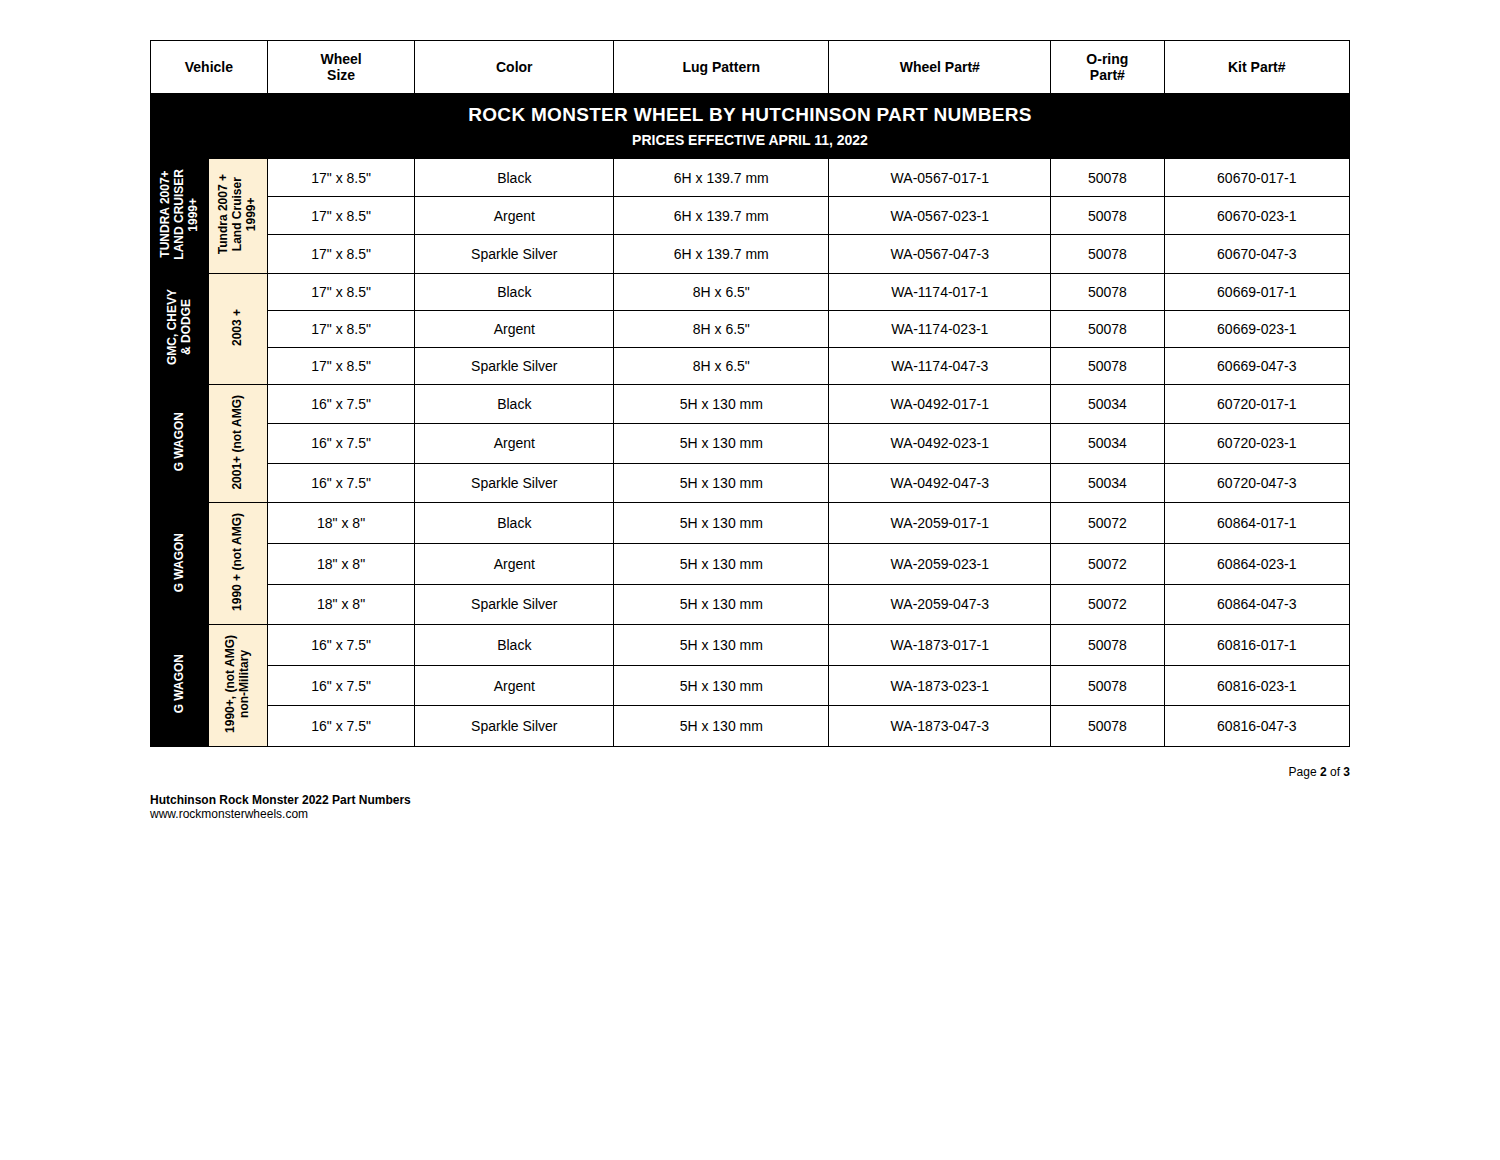| ROCK MONSTER WHEEL BY HUTCHINSON PART NUMBERS PRICES EFFECTIVE APRIL 11, 2022 |
| Vehicle | Wheel Size | Color | Lug Pattern | Wheel Part# | O-ring Part# | Kit Part# |
| TUNDRA 2007+ LAND CRUISER 1999+ | Tundra 2007 + Land Cruiser 1999+ | 17" x 8.5" | Black | 6H x 139.7 mm | WA-0567-017-1 | 50078 | 60670-017-1 |
| 17" x 8.5" | Argent | 6H x 139.7 mm | WA-0567-023-1 | 50078 | 60670-023-1 |
| 17" x 8.5" | Sparkle Silver | 6H x 139.7 mm | WA-0567-047-3 | 50078 | 60670-047-3 |
| GMC, CHEVY & DODGE | 2003 + | 17" x 8.5" | Black | 8H x 6.5" | WA-1174-017-1 | 50078 | 60669-017-1 |
| 17" x 8.5" | Argent | 8H x 6.5" | WA-1174-023-1 | 50078 | 60669-023-1 |
| 17" x 8.5" | Sparkle Silver | 8H x 6.5" | WA-1174-047-3 | 50078 | 60669-047-3 |
| G WAGON | 2001+ (not AMG) | 16" x 7.5" | Black | 5H x 130 mm | WA-0492-017-1 | 50034 | 60720-017-1 |
| 16" x 7.5" | Argent | 5H x 130 mm | WA-0492-023-1 | 50034 | 60720-023-1 |
| 16" x 7.5" | Sparkle Silver | 5H x 130 mm | WA-0492-047-3 | 50034 | 60720-047-3 |
| G WAGON | 1990 + (not AMG) | 18" x 8" | Black | 5H x 130 mm | WA-2059-017-1 | 50072 | 60864-017-1 |
| 18" x 8" | Argent | 5H x 130 mm | WA-2059-023-1 | 50072 | 60864-023-1 |
| 18" x 8" | Sparkle Silver | 5H x 130 mm | WA-2059-047-3 | 50072 | 60864-047-3 |
| G WAGON | 1990+, (not AMG) non-Military | 16" x 7.5" | Black | 5H x 130 mm | WA-1873-017-1 | 50078 | 60816-017-1 |
| 16" x 7.5" | Argent | 5H x 130 mm | WA-1873-023-1 | 50078 | 60816-023-1 |
| 16" x 7.5" | Sparkle Silver | 5H x 130 mm | WA-1873-047-3 | 50078 | 60816-047-3 |
Page 2 of 3
Hutchinson Rock Monster 2022 Part Numbers
www.rockmonsterwheels.com